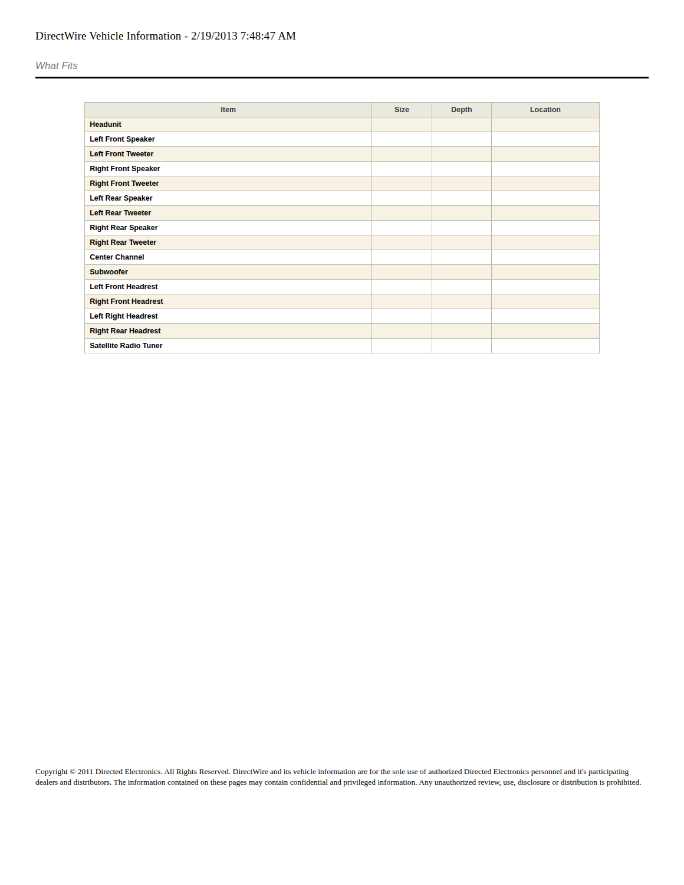DirectWire Vehicle Information - 2/19/2013 7:48:47 AM
What Fits
| Item | Size | Depth | Location |
| --- | --- | --- | --- |
| Headunit | | | |
| Left Front Speaker | | | |
| Left Front Tweeter | | | |
| Right Front Speaker | | | |
| Right Front Tweeter | | | |
| Left Rear Speaker | | | |
| Left Rear Tweeter | | | |
| Right Rear Speaker | | | |
| Right Rear Tweeter | | | |
| Center Channel | | | |
| Subwoofer | | | |
| Left Front Headrest | | | |
| Right Front Headrest | | | |
| Left Right Headrest | | | |
| Right Rear Headrest | | | |
| Satellite Radio Tuner | | | |
Copyright © 2011 Directed Electronics. All Rights Reserved. DirectWire and its vehicle information are for the sole use of authorized Directed Electronics personnel and it's participating dealers and distributors. The information contained on these pages may contain confidential and privileged information. Any unauthorized review, use, disclosure or distribution is prohibited.